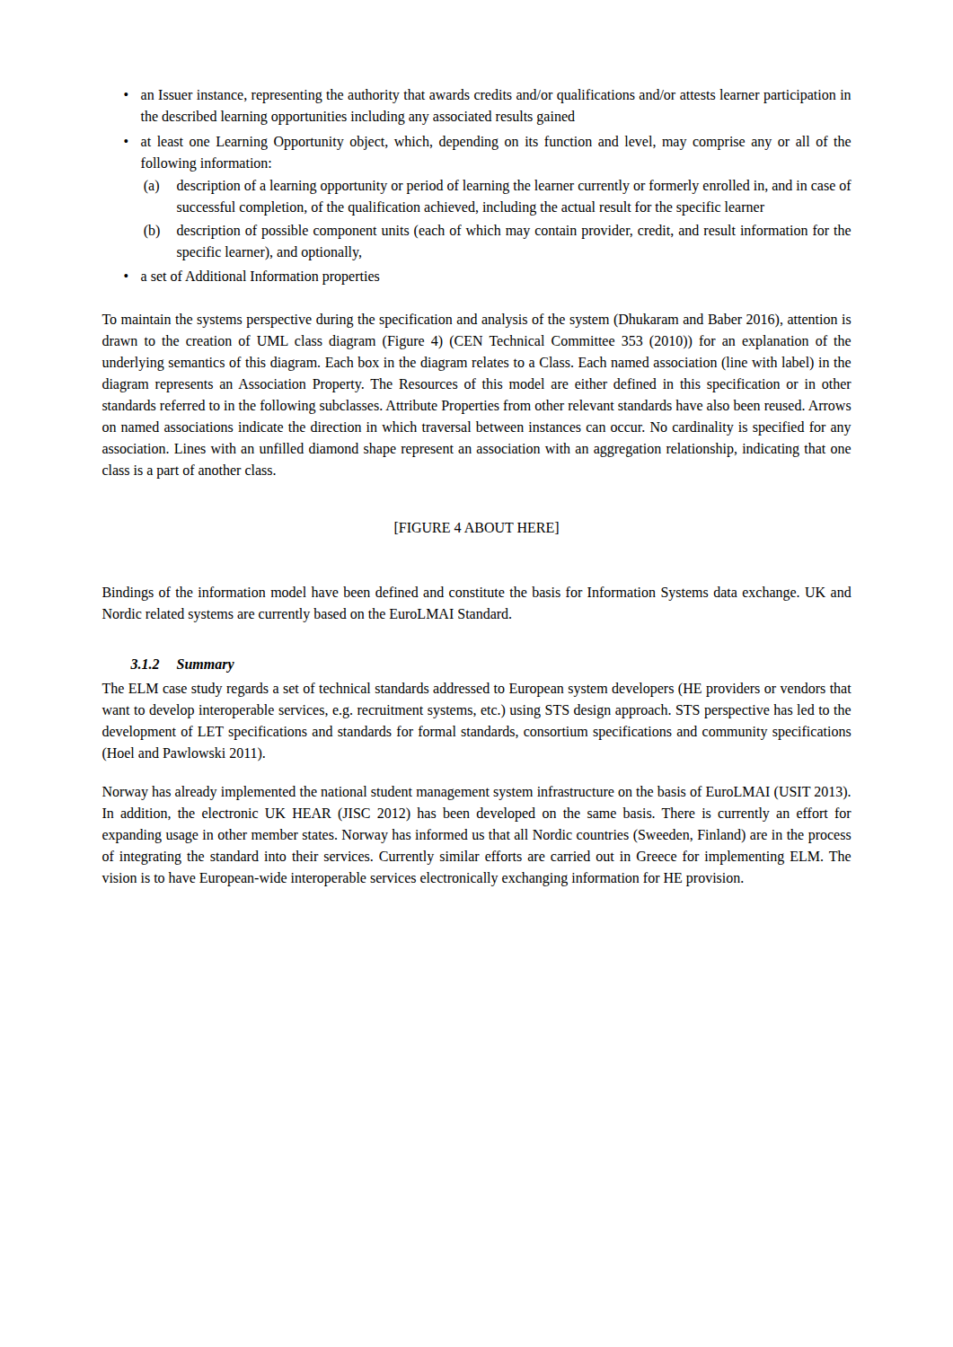an Issuer instance, representing the authority that awards credits and/or qualifications and/or attests learner participation in the described learning opportunities including any associated results gained
at least one Learning Opportunity object, which, depending on its function and level, may comprise any or all of the following information:
description of a learning opportunity or period of learning the learner currently or formerly enrolled in, and in case of successful completion, of the qualification achieved, including the actual result for the specific learner
description of possible component units (each of which may contain provider, credit, and result information for the specific learner), and optionally,
a set of Additional Information properties
To maintain the systems perspective during the specification and analysis of the system (Dhukaram and Baber 2016), attention is drawn to the creation of UML class diagram (Figure 4) (CEN Technical Committee 353 (2010)) for an explanation of the underlying semantics of this diagram. Each box in the diagram relates to a Class. Each named association (line with label) in the diagram represents an Association Property. The Resources of this model are either defined in this specification or in other standards referred to in the following subclasses. Attribute Properties from other relevant standards have also been reused. Arrows on named associations indicate the direction in which traversal between instances can occur. No cardinality is specified for any association. Lines with an unfilled diamond shape represent an association with an aggregation relationship, indicating that one class is a part of another class.
[FIGURE 4 ABOUT HERE]
Bindings of the information model have been defined and constitute the basis for Information Systems data exchange. UK and Nordic related systems are currently based on the EuroLMAI Standard.
3.1.2 Summary
The ELM case study regards a set of technical standards addressed to European system developers (HE providers or vendors that want to develop interoperable services, e.g. recruitment systems, etc.) using STS design approach. STS perspective has led to the development of LET specifications and standards for formal standards, consortium specifications and community specifications (Hoel and Pawlowski 2011).
Norway has already implemented the national student management system infrastructure on the basis of EuroLMAI (USIT 2013). In addition, the electronic UK HEAR (JISC 2012) has been developed on the same basis. There is currently an effort for expanding usage in other member states. Norway has informed us that all Nordic countries (Sweeden, Finland) are in the process of integrating the standard into their services. Currently similar efforts are carried out in Greece for implementing ELM. The vision is to have European-wide interoperable services electronically exchanging information for HE provision.